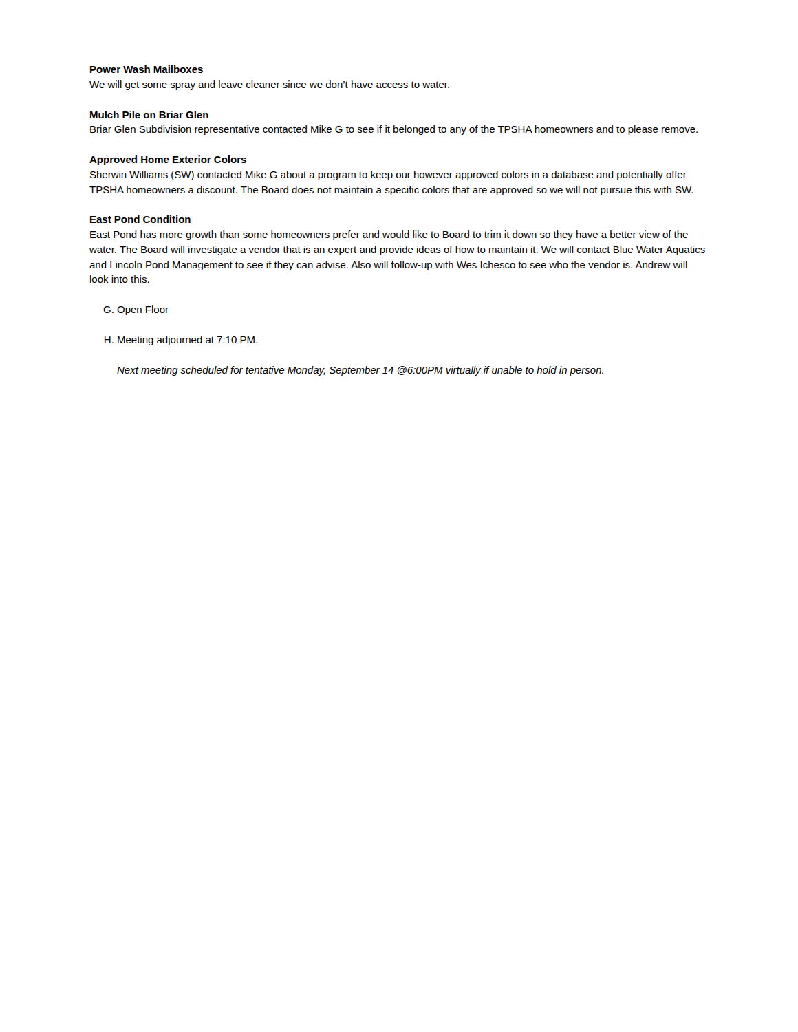Power Wash Mailboxes
We will get some spray and leave cleaner since we don’t have access to water.
Mulch Pile on Briar Glen
Briar Glen Subdivision representative contacted Mike G to see if it belonged to any of the TPSHA homeowners and to please remove.
Approved Home Exterior Colors
Sherwin Williams (SW) contacted Mike G about a program to keep our however approved colors in a database and potentially offer TPSHA homeowners a discount. The Board does not maintain a specific colors that are approved so we will not pursue this with SW.
East Pond Condition
East Pond has more growth than some homeowners prefer and would like to Board to trim it down so they have a better view of the water. The Board will investigate a vendor that is an expert and provide ideas of how to maintain it. We will contact Blue Water Aquatics and Lincoln Pond Management to see if they can advise. Also will follow-up with Wes Ichesco to see who the vendor is. Andrew will look into this.
Open Floor
Meeting adjourned at 7:10 PM.
Next meeting scheduled for tentative Monday, September 14 @6:00PM virtually if unable to hold in person.